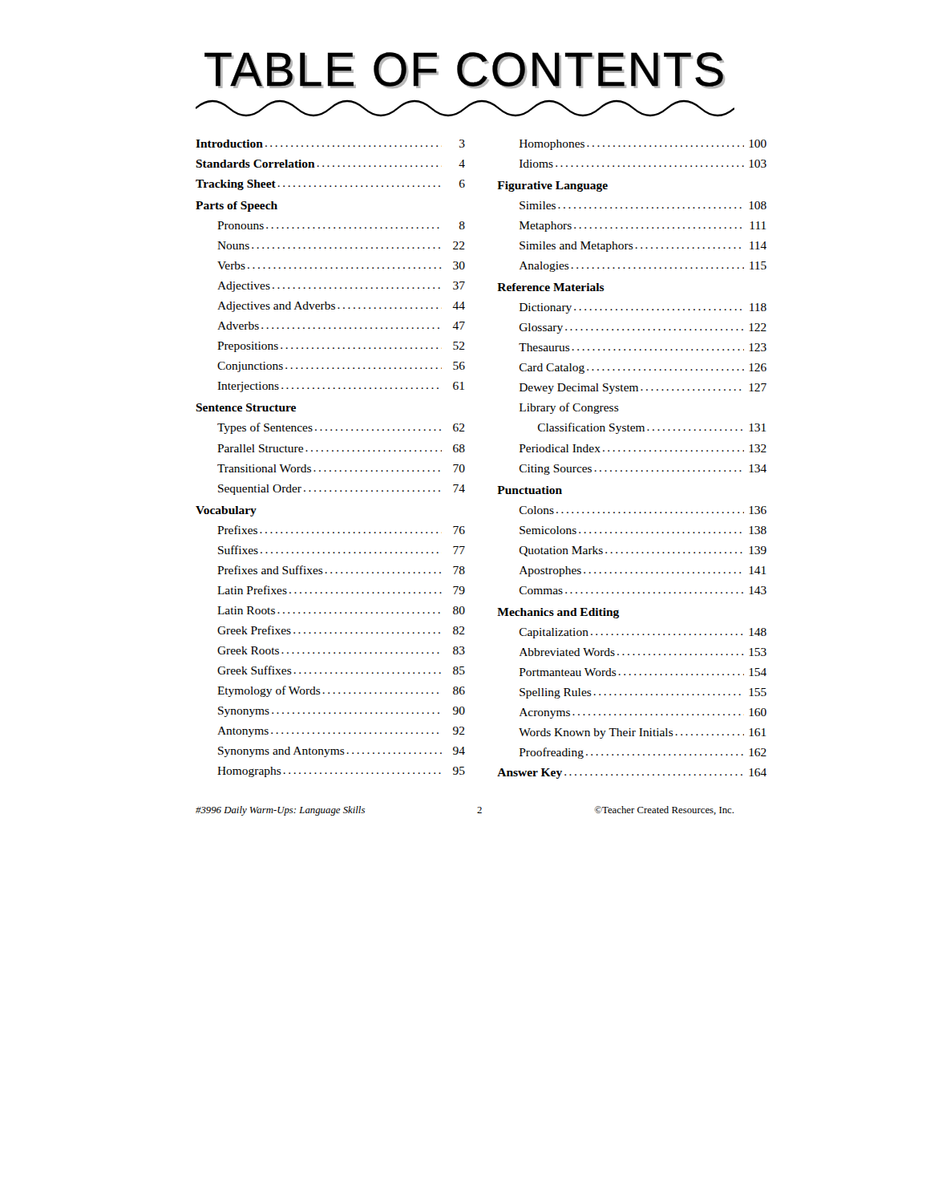TABLE OF CONTENTS
Introduction........................................................... 3
Standards Correlation........................................................... 4
Tracking Sheet........................................................... 6
Parts of Speech
Pronouns........................................................... 8
Nouns........................................................... 22
Verbs........................................................... 30
Adjectives........................................................... 37
Adjectives and Adverbs........................................................... 44
Adverbs........................................................... 47
Prepositions........................................................... 52
Conjunctions........................................................... 56
Interjections........................................................... 61
Sentence Structure
Types of Sentences........................................................... 62
Parallel Structure........................................................... 68
Transitional Words........................................................... 70
Sequential Order........................................................... 74
Vocabulary
Prefixes........................................................... 76
Suffixes........................................................... 77
Prefixes and Suffixes........................................................... 78
Latin Prefixes........................................................... 79
Latin Roots........................................................... 80
Greek Prefixes........................................................... 82
Greek Roots........................................................... 83
Greek Suffixes........................................................... 85
Etymology of Words........................................................... 86
Synonyms........................................................... 90
Antonyms........................................................... 92
Synonyms and Antonyms........................................................... 94
Homographs........................................................... 95
Homophones........................................................... 100
Idioms........................................................... 103
Figurative Language
Similes........................................................... 108
Metaphors........................................................... 111
Similes and Metaphors........................................................... 114
Analogies........................................................... 115
Reference Materials
Dictionary........................................................... 118
Glossary........................................................... 122
Thesaurus........................................................... 123
Card Catalog........................................................... 126
Dewey Decimal System........................................................... 127
Library of Congress
Classification System........................................................... 131
Periodical Index........................................................... 132
Citing Sources........................................................... 134
Punctuation
Colons........................................................... 136
Semicolons........................................................... 138
Quotation Marks........................................................... 139
Apostrophes........................................................... 141
Commas........................................................... 143
Mechanics and Editing
Capitalization........................................................... 148
Abbreviated Words........................................................... 153
Portmanteau Words........................................................... 154
Spelling Rules........................................................... 155
Acronyms........................................................... 160
Words Known by Their Initials........................................................... 161
Proofreading........................................................... 162
Answer Key........................................................... 164
#3996 Daily Warm-Ups: Language Skills
2
©Teacher Created Resources, Inc.